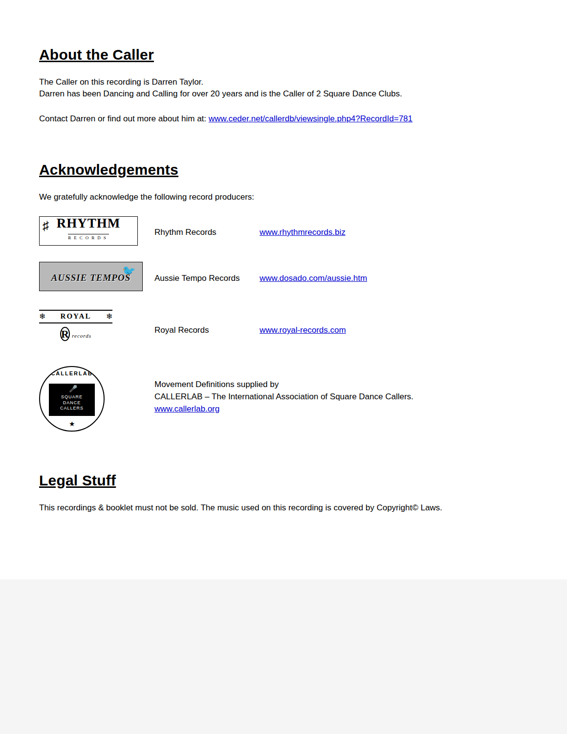About the Caller
The Caller on this recording is Darren Taylor.
Darren has been Dancing and Calling for over 20 years and is the Caller of 2 Square Dance Clubs.
Contact Darren or find out more about him at: www.ceder.net/callerdb/viewsingle.php4?RecordId=781
Acknowledgements
We gratefully acknowledge the following record producers:
| ♯ RHYTHM RECORDS | Rhythm Records | www.rhythmrecords.biz |
| 🐦 AUSSIE TEMPOS | Aussie Tempo Records | www.dosado.com/aussie.htm |
| ❄ ❄ ROYAL R records | Royal Records | www.royal-records.com |
| CALLERLAB 🎤 SQUARE DANCE CALLERS ★ | Movement Definitions supplied by CALLERLAB – The International Association of Square Dance Callers. www.callerlab.org |
Legal Stuff
This recordings & booklet must not be sold. The music used on this recording is covered by Copyright© Laws.